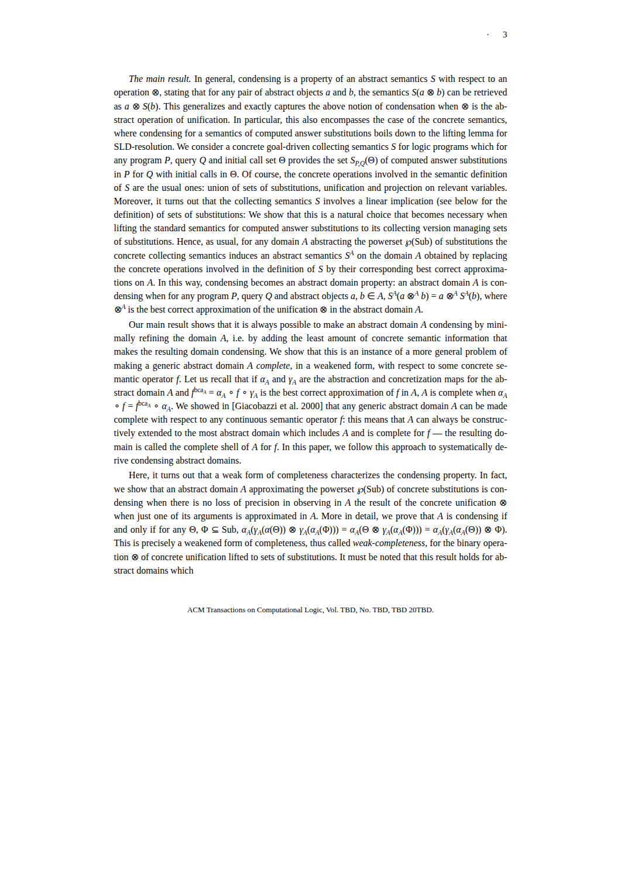·3
The main result. In general, condensing is a property of an abstract semantics S with respect to an operation ⊗, stating that for any pair of abstract objects a and b, the semantics S(a ⊗ b) can be retrieved as a ⊗ S(b). This generalizes and exactly captures the above notion of condensation when ⊗ is the abstract operation of unification. In particular, this also encompasses the case of the concrete semantics, where condensing for a semantics of computed answer substitutions boils down to the lifting lemma for SLD-resolution. We consider a concrete goal-driven collecting semantics S for logic programs which for any program P, query Q and initial call set Θ provides the set SP,Q(Θ) of computed answer substitutions in P for Q with initial calls in Θ. Of course, the concrete operations involved in the semantic definition of S are the usual ones: union of sets of substitutions, unification and projection on relevant variables. Moreover, it turns out that the collecting semantics S involves a linear implication (see below for the definition) of sets of substitutions: We show that this is a natural choice that becomes necessary when lifting the standard semantics for computed answer substitutions to its collecting version managing sets of substitutions. Hence, as usual, for any domain A abstracting the powerset ℘(Sub) of substitutions the concrete collecting semantics induces an abstract semantics SA on the domain A obtained by replacing the concrete operations involved in the definition of S by their corresponding best correct approximations on A. In this way, condensing becomes an abstract domain property: an abstract domain A is condensing when for any program P, query Q and abstract objects a, b ∈ A, SA(a ⊗A b) = a ⊗A SA(b), where ⊗A is the best correct approximation of the unification ⊗ in the abstract domain A.
Our main result shows that it is always possible to make an abstract domain A condensing by minimally refining the domain A, i.e. by adding the least amount of concrete semantic information that makes the resulting domain condensing. We show that this is an instance of a more general problem of making a generic abstract domain A complete, in a weakened form, with respect to some concrete semantic operator f. Let us recall that if αA and γA are the abstraction and concretization maps for the abstract domain A and fbcaA = αA ∘ f ∘ γA is the best correct approximation of f in A, A is complete when αA ∘ f = fbcaA ∘ αA. We showed in [Giacobazzi et al. 2000] that any generic abstract domain A can be made complete with respect to any continuous semantic operator f: this means that A can always be constructively extended to the most abstract domain which includes A and is complete for f — the resulting domain is called the complete shell of A for f. In this paper, we follow this approach to systematically derive condensing abstract domains.
Here, it turns out that a weak form of completeness characterizes the condensing property. In fact, we show that an abstract domain A approximating the powerset ℘(Sub) of concrete substitutions is condensing when there is no loss of precision in observing in A the result of the concrete unification ⊗ when just one of its arguments is approximated in A. More in detail, we prove that A is condensing if and only if for any Θ, Φ ⊆ Sub, αA(γA(α(Θ)) ⊗ γA(αA(Φ))) = αA(Θ ⊗ γA(αA(Φ))) = αA(γA(αA(Θ)) ⊗ Φ). This is precisely a weakened form of completeness, thus called weak-completeness, for the binary operation ⊗ of concrete unification lifted to sets of substitutions. It must be noted that this result holds for abstract domains which
ACM Transactions on Computational Logic, Vol. TBD, No. TBD, TBD 20TBD.